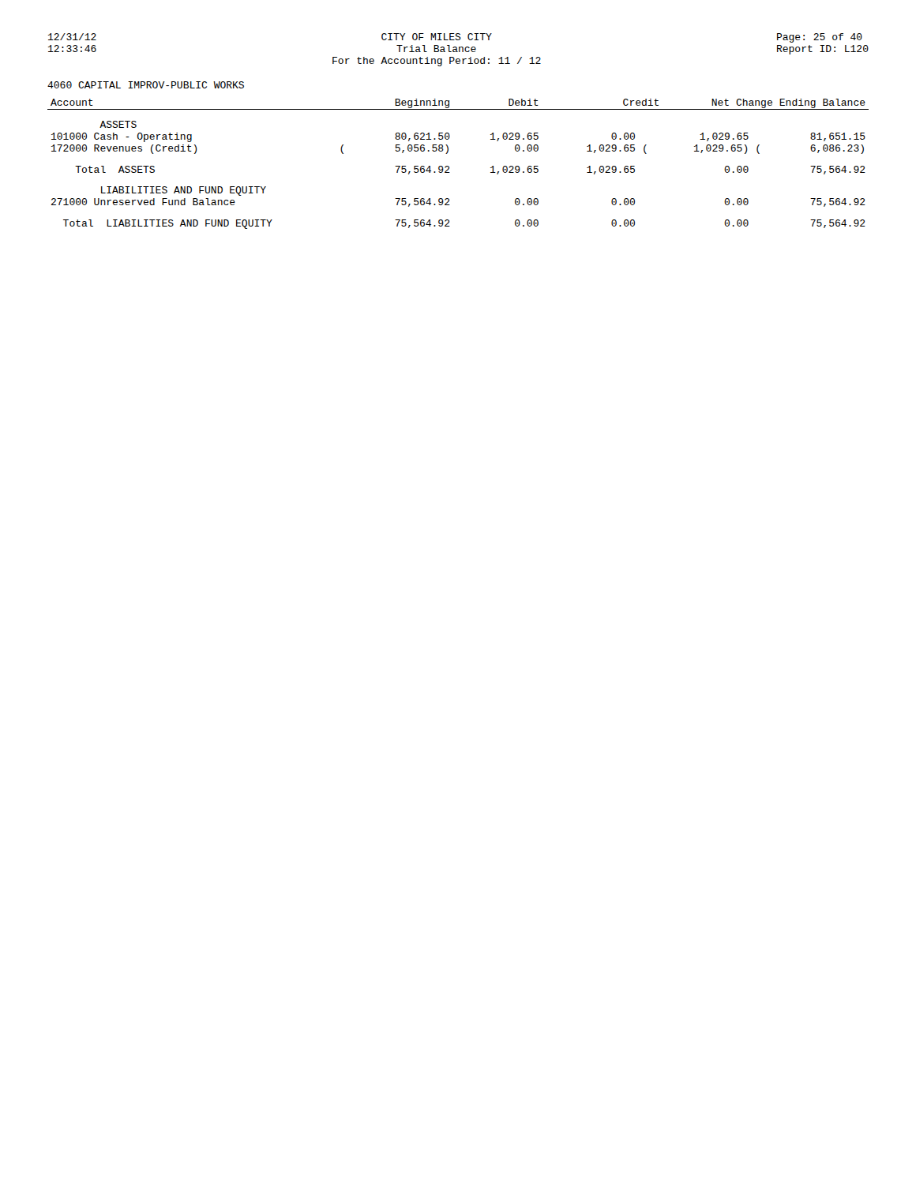12/31/12 12:33:46
CITY OF MILES CITY Trial Balance For the Accounting Period: 11 / 12
Page: 25 of 40 Report ID: L120
4060 CAPITAL IMPROV-PUBLIC WORKS
| Account | Beginning | Debit | Credit | Net Change | Ending Balance |
| --- | --- | --- | --- | --- | --- |
| ASSETS | |
| 101000 Cash - Operating | | 80,621.50 | 1,029.65 | 0.00 | | 1,029.65 | | 81,651.15 |
| 172000 Revenues (Credit) | ( | 5,056.58) | 0.00 | 1,029.65 | ( | 1,029.65) | ( | 6,086.23) |
| Total ASSETS | | 75,564.92 | 1,029.65 | 1,029.65 | | 0.00 | | 75,564.92 |
| LIABILITIES AND FUND EQUITY | |
| 271000 Unreserved Fund Balance | | 75,564.92 | 0.00 | 0.00 | | 0.00 | | 75,564.92 |
| Total LIABILITIES AND FUND EQUITY | | 75,564.92 | 0.00 | 0.00 | | 0.00 | | 75,564.92 |